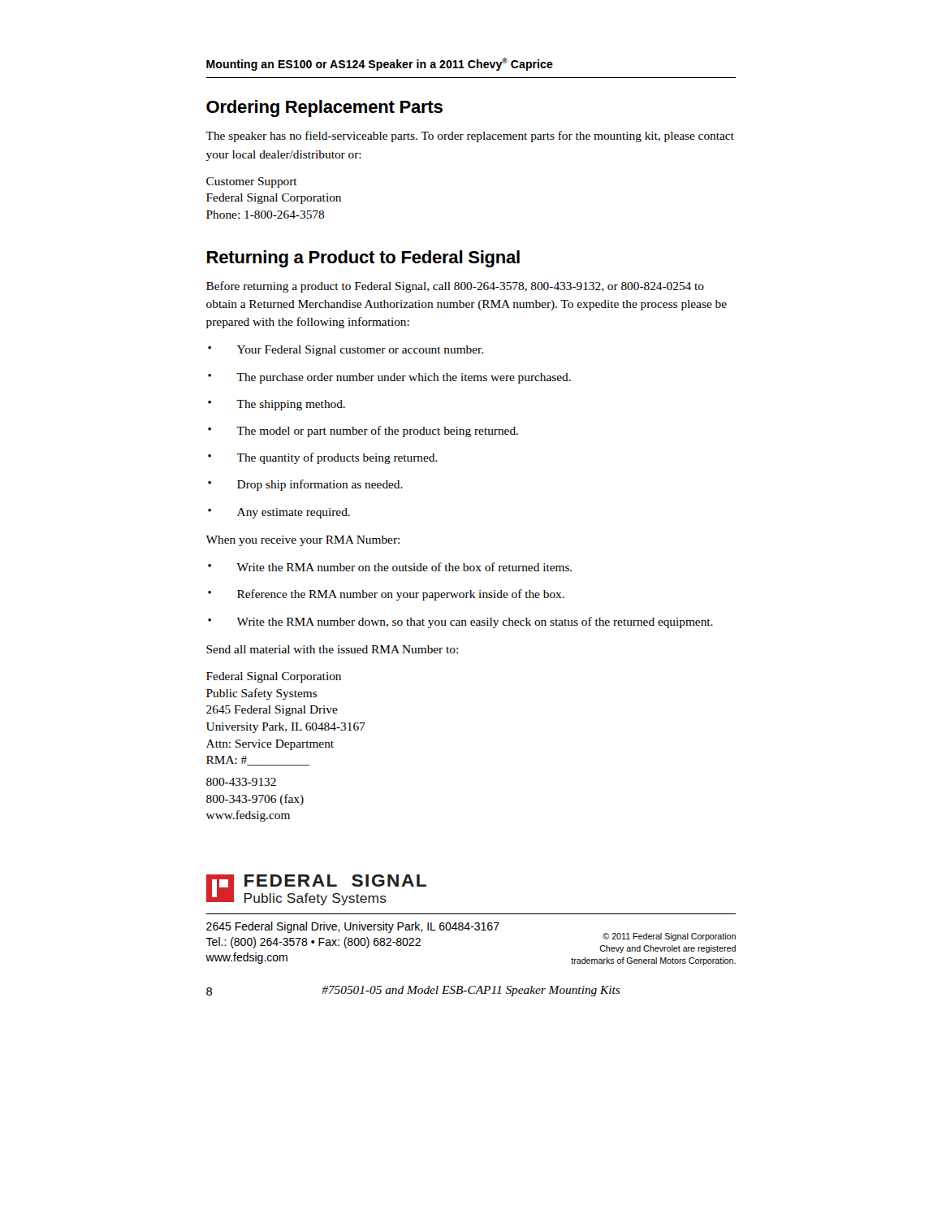Mounting an ES100 or AS124 Speaker in a 2011 Chevy® Caprice
Ordering Replacement Parts
The speaker has no field-serviceable parts. To order replacement parts for the mounting kit, please contact your local dealer/distributor or:
Customer Support
Federal Signal Corporation
Phone: 1-800-264-3578
Returning a Product to Federal Signal
Before returning a product to Federal Signal, call 800-264-3578, 800-433-9132, or 800-824-0254 to obtain a Returned Merchandise Authorization number (RMA number). To expedite the process please be prepared with the following information:
Your Federal Signal customer or account number.
The purchase order number under which the items were purchased.
The shipping method.
The model or part number of the product being returned.
The quantity of products being returned.
Drop ship information as needed.
Any estimate required.
When you receive your RMA Number:
Write the RMA number on the outside of the box of returned items.
Reference the RMA number on your paperwork inside of the box.
Write the RMA number down, so that you can easily check on status of the returned equipment.
Send all material with the issued RMA Number to:
Federal Signal Corporation
Public Safety Systems
2645 Federal Signal Drive
University Park, IL 60484-3167
Attn: Service Department
RMA: #__________
800-433-9132
800-343-9706 (fax)
www.fedsig.com
FEDERAL SIGNAL
Public Safety Systems
2645 Federal Signal Drive, University Park, IL 60484-3167
Tel.: (800) 264-3578 • Fax: (800) 682-8022
www.fedsig.com
© 2011 Federal Signal Corporation
Chevy and Chevrolet are registered
trademarks of General Motors Corporation.
8 #750501-05 and Model ESB-CAP11 Speaker Mounting Kits